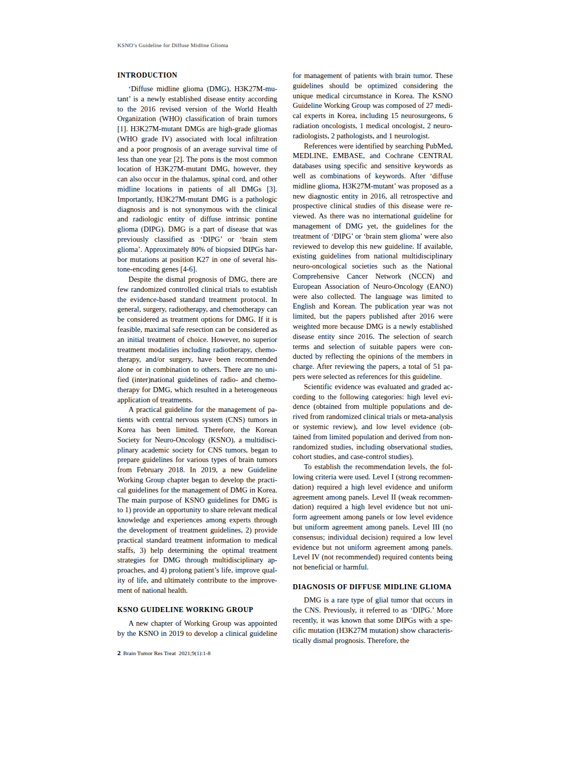KSNO’s Guideline for Diffuse Midline Glioma
INTRODUCTION
‘Diffuse midline glioma (DMG), H3K27M-mutant’ is a newly established disease entity according to the 2016 revised version of the World Health Organization (WHO) classification of brain tumors [1]. H3K27M-mutant DMGs are high-grade gliomas (WHO grade IV) associated with local infiltration and a poor prognosis of an average survival time of less than one year [2]. The pons is the most common location of H3K27M-mutant DMG, however, they can also occur in the thalamus, spinal cord, and other midline locations in patients of all DMGs [3]. Importantly, H3K27M-mutant DMG is a pathologic diagnosis and is not synonymous with the clinical and radiologic entity of diffuse intrinsic pontine glioma (DIPG). DMG is a part of disease that was previously classified as ‘DIPG’ or ‘brain stem glioma’. Approximately 80% of biopsied DIPGs harbor mutations at position K27 in one of several histone-encoding genes [4-6].
Despite the dismal prognosis of DMG, there are few randomized controlled clinical trials to establish the evidence-based standard treatment protocol. In general, surgery, radiotherapy, and chemotherapy can be considered as treatment options for DMG. If it is feasible, maximal safe resection can be considered as an initial treatment of choice. However, no superior treatment modalities including radiotherapy, chemotherapy, and/or surgery, have been recommended alone or in combination to others. There are no unified (inter)national guidelines of radio- and chemotherapy for DMG, which resulted in a heterogeneous application of treatments.
A practical guideline for the management of patients with central nervous system (CNS) tumors in Korea has been limited. Therefore, the Korean Society for Neuro-Oncology (KSNO), a multidisciplinary academic society for CNS tumors, began to prepare guidelines for various types of brain tumors from February 2018. In 2019, a new Guideline Working Group chapter began to develop the practical guidelines for the management of DMG in Korea. The main purpose of KSNO guidelines for DMG is to 1) provide an opportunity to share relevant medical knowledge and experiences among experts through the development of treatment guidelines, 2) provide practical standard treatment information to medical staffs, 3) help determining the optimal treatment strategies for DMG through multidisciplinary approaches, and 4) prolong patient’s life, improve quality of life, and ultimately contribute to the improvement of national health.
KSNO GUIDELINE WORKING GROUP
A new chapter of Working Group was appointed by the KSNO in 2019 to develop a clinical guideline for management of patients with brain tumor. These guidelines should be optimized considering the unique medical circumstance in Korea. The KSNO Guideline Working Group was composed of 27 medical experts in Korea, including 15 neurosurgeons, 6 radiation oncologists, 1 medical oncologist, 2 neuroradiologists, 2 pathologists, and 1 neurologist.
References were identified by searching PubMed, MEDLINE, EMBASE, and Cochrane CENTRAL databases using specific and sensitive keywords as well as combinations of keywords. After ‘diffuse midline glioma, H3K27M-mutant’ was proposed as a new diagnostic entity in 2016, all retrospective and prospective clinical studies of this disease were reviewed. As there was no international guideline for management of DMG yet, the guidelines for the treatment of ‘DIPG’ or ‘brain stem glioma’ were also reviewed to develop this new guideline. If available, existing guidelines from national multidisciplinary neuro-oncological societies such as the National Comprehensive Cancer Network (NCCN) and European Association of Neuro-Oncology (EANO) were also collected. The language was limited to English and Korean. The publication year was not limited, but the papers published after 2016 were weighted more because DMG is a newly established disease entity since 2016. The selection of search terms and selection of suitable papers were conducted by reflecting the opinions of the members in charge. After reviewing the papers, a total of 51 papers were selected as references for this guideline.
Scientific evidence was evaluated and graded according to the following categories: high level evidence (obtained from multiple populations and derived from randomized clinical trials or meta-analysis or systemic review), and low level evidence (obtained from limited population and derived from non-randomized studies, including observational studies, cohort studies, and case-control studies).
To establish the recommendation levels, the following criteria were used. Level I (strong recommendation) required a high level evidence and uniform agreement among panels. Level II (weak recommendation) required a high level evidence but not uniform agreement among panels or low level evidence but uniform agreement among panels. Level III (no consensus; individual decision) required a low level evidence but not uniform agreement among panels. Level IV (not recommended) required contents being not beneficial or harmful.
DIAGNOSIS OF DIFFUSE MIDLINE GLIOMA
DMG is a rare type of glial tumor that occurs in the CNS. Previously, it referred to as ‘DIPG.’ More recently, it was known that some DIPGs with a specific mutation (H3K27M mutation) show characteristically dismal prognosis. Therefore, the
2 Brain Tumor Res Treat 2021;9(1):1-8